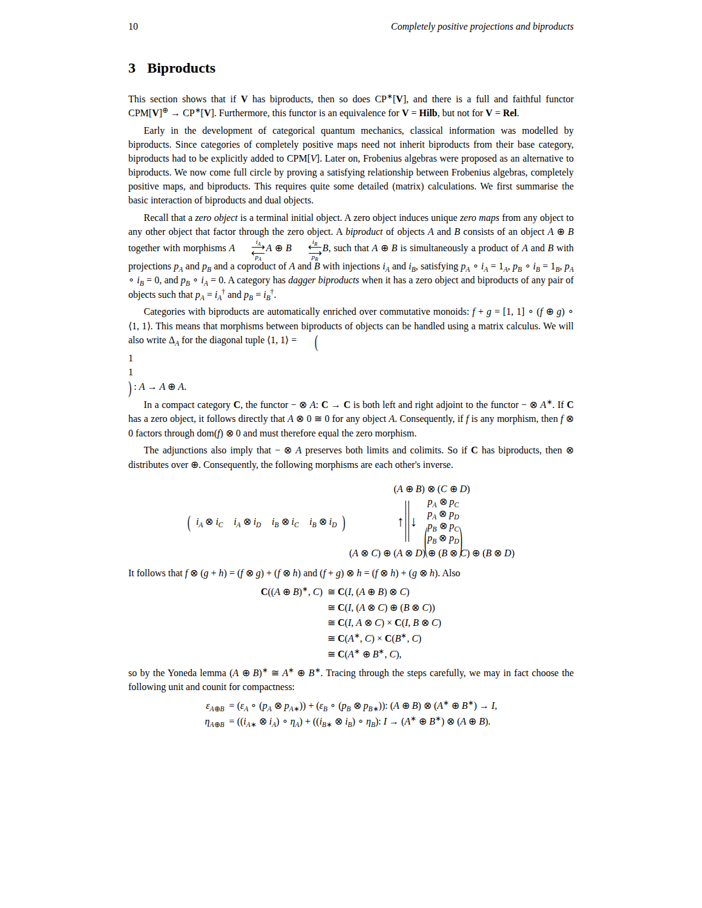10 Completely positive projections and biproducts
3 Biproducts
This section shows that if V has biproducts, then so does CP∗[V], and there is a full and faithful functor CPM[V]⊕ → CP∗[V]. Furthermore, this functor is an equivalence for V = Hilb, but not for V = Rel.
Early in the development of categorical quantum mechanics, classical information was modelled by biproducts. Since categories of completely positive maps need not inherit biproducts from their base category, biproducts had to be explicitly added to CPM[V]. Later on, Frobenius algebras were proposed as an alternative to biproducts. We now come full circle by proving a satisfying relationship between Frobenius algebras, completely positive maps, and biproducts. This requires quite some detailed (matrix) calculations. We first summarise the basic interaction of biproducts and dual objects.
Recall that a zero object is a terminal initial object. A zero object induces unique zero maps from any object to any other object that factor through the zero object. A biproduct of objects A and B consists of an object A ⊕ B together with morphisms AiA⟶⟵pA A ⊕ BiB⟵⟶pB B, such that A ⊕ B is simultaneously a product of A and B with projections pA and pB and a coproduct of A and B with injections iA and iB, satisfying pA ∘ iA = 1A, pB ∘ iB = 1B, pA ∘ iB = 0, and pB ∘ iA = 0. A category has dagger biproducts when it has a zero object and biproducts of any pair of objects such that pA = iA† and pB = iB†.
Categories with biproducts are automatically enriched over commutative monoids: f + g = [1, 1] ∘ (f ⊕ g) ∘ ⟨1, 1⟩. This means that morphisms between biproducts of objects can be handled using a matrix calculus. We will also write ΔA for the diagonal tuple ⟨1, 1⟩ = (
1
1
) : A → A ⊕ A.
In a compact category C, the functor − ⊗ A: C → C is both left and right adjoint to the functor − ⊗ A∗. If C has a zero object, it follows directly that A ⊗ 0 ≅ 0 for any object A. Consequently, if f is any morphism, then f ⊗ 0 factors through dom(f) ⊗ 0 and must therefore equal the zero morphism.
The adjunctions also imply that − ⊗ A preserves both limits and colimits. So if C has biproducts, then ⊗ distributes over ⊕. Consequently, the following morphisms are each other's inverse.
| | ( A ⊕ B ) ⊗ ( C ⊕ D ) |
| ( i A ⊗ i C i A ⊗ i D i B ⊗ i C i B ⊗ i D ) | ↑ ↓ ( p A ⊗ p C p A ⊗ p D p B ⊗ p C p B ⊗ p D ) |
| | ( A ⊗ C ) ⊕ ( A ⊗ D ) ⊕ ( B ⊗ C ) ⊕ ( B ⊗ D ) |
It follows that f ⊗ (g + h) = (f ⊗ g) + (f ⊗ h) and (f + g) ⊗ h = (f ⊗ h) + (g ⊗ h). Also
| C (( A ⊕ B ) ∗ , C ) | ≅ | C ( I , ( A ⊕ B ) ⊗ C ) |
| | ≅ | C ( I , ( A ⊗ C ) ⊕ ( B ⊗ C )) |
| | ≅ | C ( I , A ⊗ C ) × C ( I , B ⊗ C ) |
| | ≅ | C ( A ∗ , C ) × C ( B ∗ , C ) |
| | ≅ | C ( A ∗ ⊕ B ∗ , C ), |
so by the Yoneda lemma (A ⊕ B)∗ ≅ A∗ ⊕ B∗. Tracing through the steps carefully, we may in fact choose the following unit and counit for compactness:
| ε A ⊕ B | = | ( ε A ∘ ( p A ⊗ p A ∗ )) + ( ε B ∘ ( p B ⊗ p B ∗ )): ( A ⊕ B ) ⊗ ( A ∗ ⊕ B ∗ ) → I , |
| η A ⊕ B | = | (( i A ∗ ⊗ i A ) ∘ η A ) + (( i B ∗ ⊗ i B ) ∘ η B ): I → ( A ∗ ⊕ B ∗ ) ⊗ ( A ⊕ B ). |